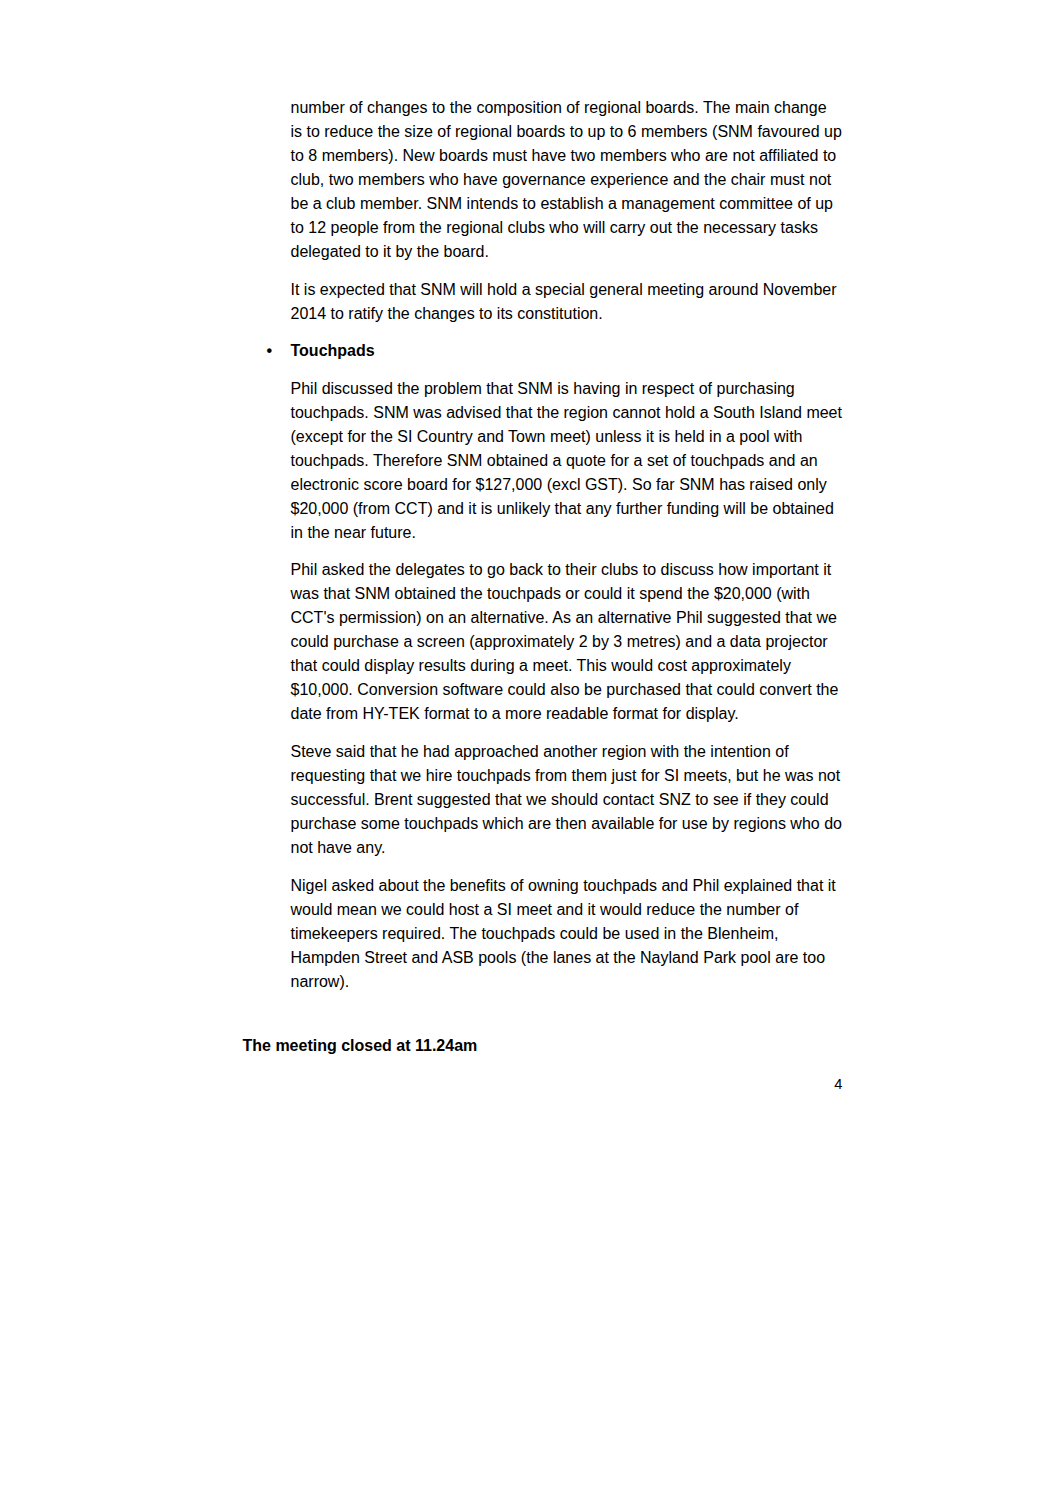number of changes to the composition of regional boards. The main change is to reduce the size of regional boards to up to 6 members (SNM favoured up to 8 members). New boards must have two members who are not affiliated to club, two members who have governance experience and the chair must not be a club member. SNM intends to establish a management committee of up to 12 people from the regional clubs who will carry out the necessary tasks delegated to it by the board.
It is expected that SNM will hold a special general meeting around November 2014 to ratify the changes to its constitution.
Touchpads
Phil discussed the problem that SNM is having in respect of purchasing touchpads. SNM was advised that the region cannot hold a South Island meet (except for the SI Country and Town meet) unless it is held in a pool with touchpads. Therefore SNM obtained a quote for a set of touchpads and an electronic score board for $127,000 (excl GST). So far SNM has raised only $20,000 (from CCT) and it is unlikely that any further funding will be obtained in the near future.
Phil asked the delegates to go back to their clubs to discuss how important it was that SNM obtained the touchpads or could it spend the $20,000 (with CCT's permission) on an alternative. As an alternative Phil suggested that we could purchase a screen (approximately 2 by 3 metres) and a data projector that could display results during a meet. This would cost approximately $10,000. Conversion software could also be purchased that could convert the date from HY-TEK format to a more readable format for display.
Steve said that he had approached another region with the intention of requesting that we hire touchpads from them just for SI meets, but he was not successful. Brent suggested that we should contact SNZ to see if they could purchase some touchpads which are then available for use by regions who do not have any.
Nigel asked about the benefits of owning touchpads and Phil explained that it would mean we could host a SI meet and it would reduce the number of timekeepers required. The touchpads could be used in the Blenheim, Hampden Street and ASB pools (the lanes at the Nayland Park pool are too narrow).
The meeting closed at 11.24am
4